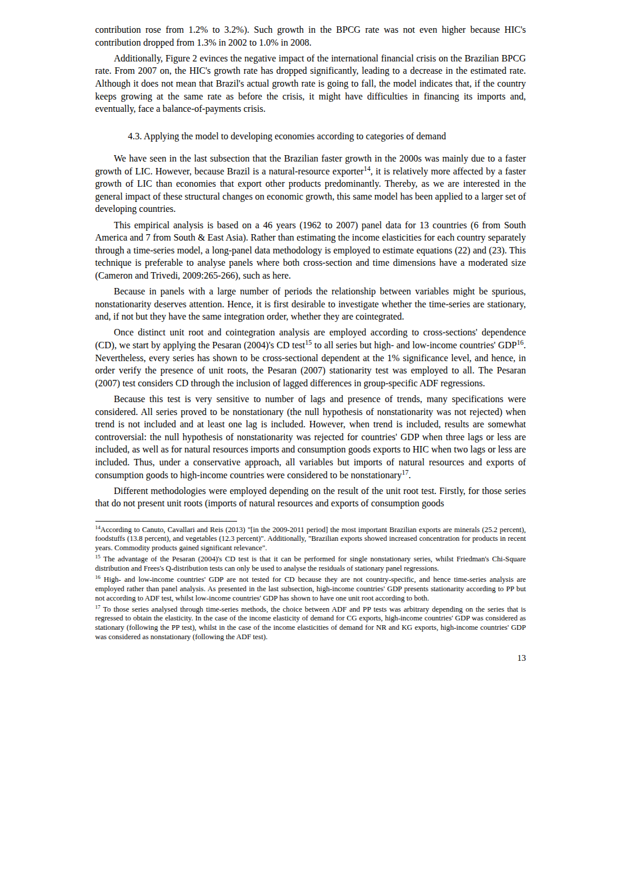contribution rose from 1.2% to 3.2%). Such growth in the BPCG rate was not even higher because HIC's contribution dropped from 1.3% in 2002 to 1.0% in 2008.
Additionally, Figure 2 evinces the negative impact of the international financial crisis on the Brazilian BPCG rate. From 2007 on, the HIC's growth rate has dropped significantly, leading to a decrease in the estimated rate. Although it does not mean that Brazil's actual growth rate is going to fall, the model indicates that, if the country keeps growing at the same rate as before the crisis, it might have difficulties in financing its imports and, eventually, face a balance-of-payments crisis.
4.3. Applying the model to developing economies according to categories of demand
We have seen in the last subsection that the Brazilian faster growth in the 2000s was mainly due to a faster growth of LIC. However, because Brazil is a natural-resource exporter14, it is relatively more affected by a faster growth of LIC than economies that export other products predominantly. Thereby, as we are interested in the general impact of these structural changes on economic growth, this same model has been applied to a larger set of developing countries.
This empirical analysis is based on a 46 years (1962 to 2007) panel data for 13 countries (6 from South America and 7 from South & East Asia). Rather than estimating the income elasticities for each country separately through a time-series model, a long-panel data methodology is employed to estimate equations (22) and (23). This technique is preferable to analyse panels where both cross-section and time dimensions have a moderated size (Cameron and Trivedi, 2009:265-266), such as here.
Because in panels with a large number of periods the relationship between variables might be spurious, nonstationarity deserves attention. Hence, it is first desirable to investigate whether the time-series are stationary, and, if not but they have the same integration order, whether they are cointegrated.
Once distinct unit root and cointegration analysis are employed according to cross-sections' dependence (CD), we start by applying the Pesaran (2004)'s CD test15 to all series but high- and low-income countries' GDP16. Nevertheless, every series has shown to be cross-sectional dependent at the 1% significance level, and hence, in order verify the presence of unit roots, the Pesaran (2007) stationarity test was employed to all. The Pesaran (2007) test considers CD through the inclusion of lagged differences in group-specific ADF regressions.
Because this test is very sensitive to number of lags and presence of trends, many specifications were considered. All series proved to be nonstationary (the null hypothesis of nonstationarity was not rejected) when trend is not included and at least one lag is included. However, when trend is included, results are somewhat controversial: the null hypothesis of nonstationarity was rejected for countries' GDP when three lags or less are included, as well as for natural resources imports and consumption goods exports to HIC when two lags or less are included. Thus, under a conservative approach, all variables but imports of natural resources and exports of consumption goods to high-income countries were considered to be nonstationary17.
Different methodologies were employed depending on the result of the unit root test. Firstly, for those series that do not present unit roots (imports of natural resources and exports of consumption goods
14According to Canuto, Cavallari and Reis (2013) "[in the 2009-2011 period] the most important Brazilian exports are minerals (25.2 percent), foodstuffs (13.8 percent), and vegetables (12.3 percent)". Additionally, "Brazilian exports showed increased concentration for products in recent years. Commodity products gained significant relevance".
15 The advantage of the Pesaran (2004)'s CD test is that it can be performed for single nonstationary series, whilst Friedman's Chi-Square distribution and Frees's Q-distribution tests can only be used to analyse the residuals of stationary panel regressions.
16 High- and low-income countries' GDP are not tested for CD because they are not country-specific, and hence time-series analysis are employed rather than panel analysis. As presented in the last subsection, high-income countries' GDP presents stationarity according to PP but not according to ADF test, whilst low-income countries' GDP has shown to have one unit root according to both.
17 To those series analysed through time-series methods, the choice between ADF and PP tests was arbitrary depending on the series that is regressed to obtain the elasticity. In the case of the income elasticity of demand for CG exports, high-income countries' GDP was considered as stationary (following the PP test), whilst in the case of the income elasticities of demand for NR and KG exports, high-income countries' GDP was considered as nonstationary (following the ADF test).
13